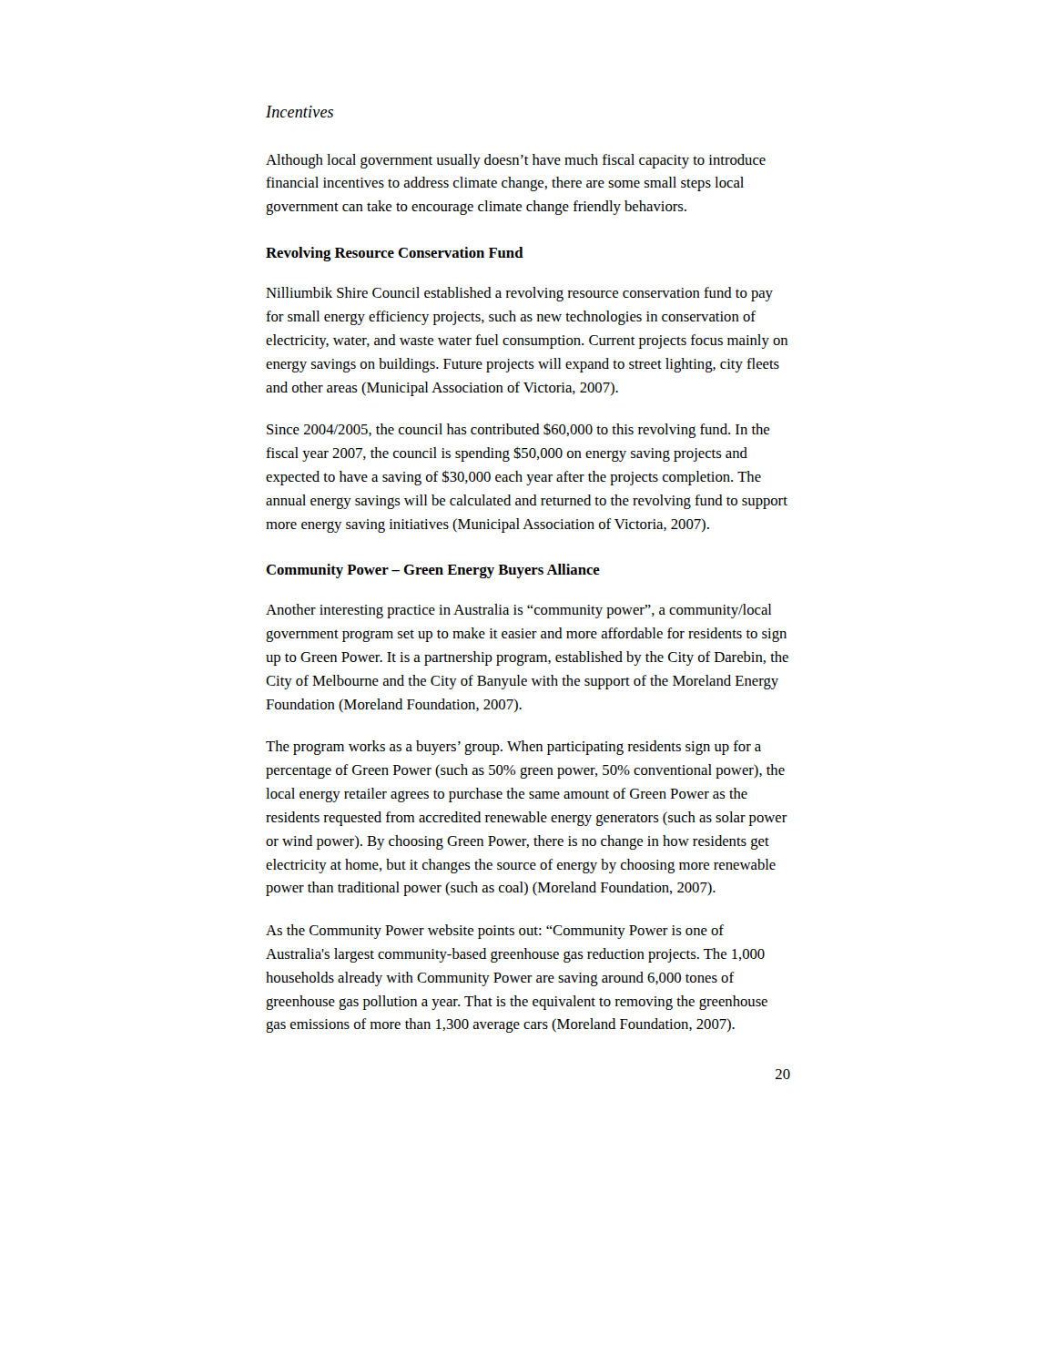Incentives
Although local government usually doesn’t have much fiscal capacity to introduce financial incentives to address climate change, there are some small steps local government can take to encourage climate change friendly behaviors.
Revolving Resource Conservation Fund
Nilliumbik Shire Council established a revolving resource conservation fund to pay for small energy efficiency projects, such as new technologies in conservation of electricity, water, and waste water fuel consumption. Current projects focus mainly on energy savings on buildings. Future projects will expand to street lighting, city fleets and other areas (Municipal Association of Victoria, 2007).
Since 2004/2005, the council has contributed $60,000 to this revolving fund. In the fiscal year 2007, the council is spending $50,000 on energy saving projects and expected to have a saving of $30,000 each year after the projects completion. The annual energy savings will be calculated and returned to the revolving fund to support more energy saving initiatives (Municipal Association of Victoria, 2007).
Community Power – Green Energy Buyers Alliance
Another interesting practice in Australia is “community power”, a community/local government program set up to make it easier and more affordable for residents to sign up to Green Power. It is a partnership program, established by the City of Darebin, the City of Melbourne and the City of Banyule with the support of the Moreland Energy Foundation (Moreland Foundation, 2007).
The program works as a buyers’ group. When participating residents sign up for a percentage of Green Power (such as 50% green power, 50% conventional power), the local energy retailer agrees to purchase the same amount of Green Power as the residents requested from accredited renewable energy generators (such as solar power or wind power). By choosing Green Power, there is no change in how residents get electricity at home, but it changes the source of energy by choosing more renewable power than traditional power (such as coal) (Moreland Foundation, 2007).
As the Community Power website points out: “Community Power is one of Australia's largest community-based greenhouse gas reduction projects. The 1,000 households already with Community Power are saving around 6,000 tones of greenhouse gas pollution a year. That is the equivalent to removing the greenhouse gas emissions of more than 1,300 average cars (Moreland Foundation, 2007).
20